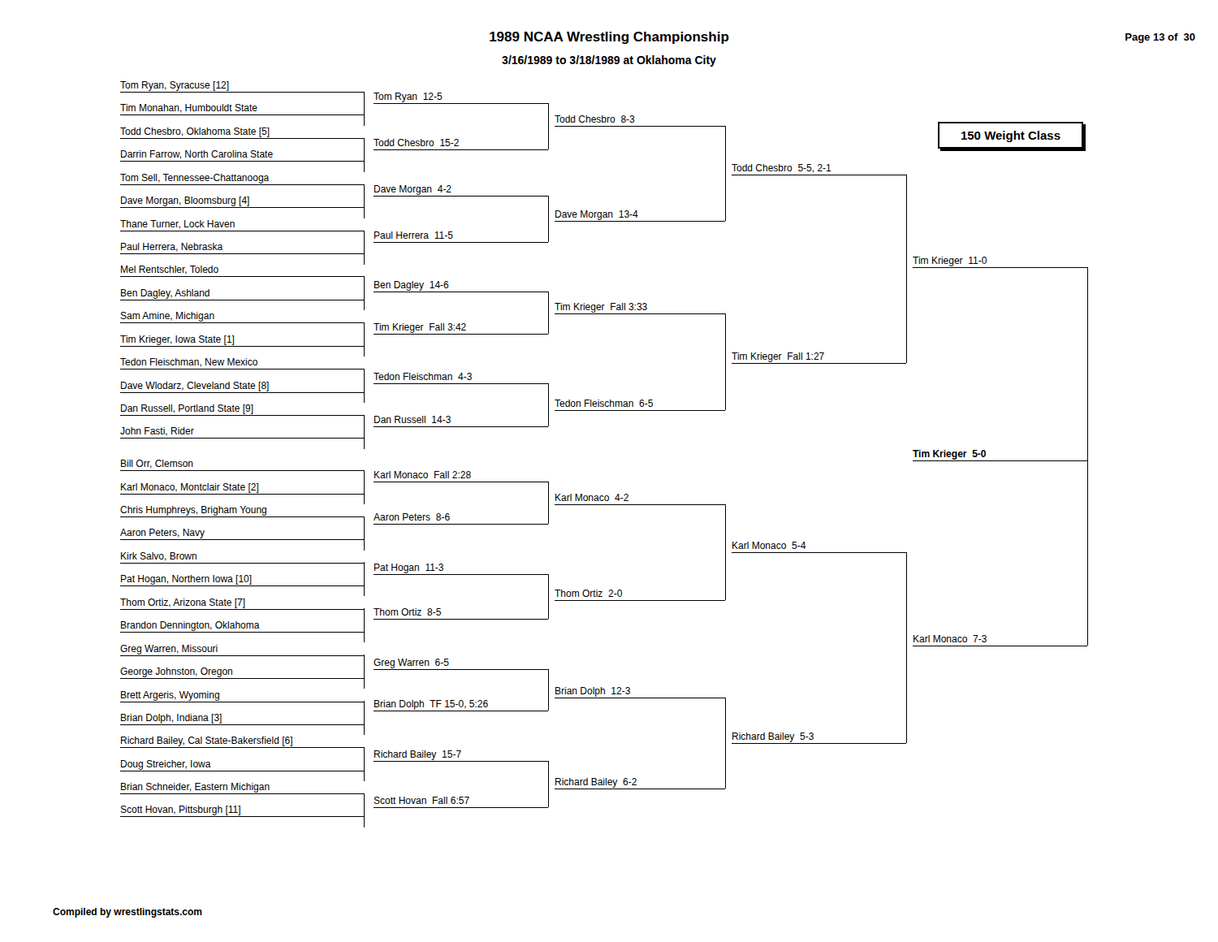Page 13 of 30
1989 NCAA Wrestling Championship
3/16/1989 to 3/18/1989 at Oklahoma City
150 Weight Class
============================================================ ROUND 1 (32 seeds) : left column, x = 148, width 300 ============================================================
Tom Ryan, Syracuse [12]
Tim Monahan, Humbouldt State
Todd Chesbro, Oklahoma State [5]
Darrin Farrow, North Carolina State
Tom Sell, Tennessee-Chattanooga
Dave Morgan, Bloomsburg [4]
Thane Turner, Lock Haven
Paul Herrera, Nebraska
Mel Rentschler, Toledo
Ben Dagley, Ashland
Sam Amine, Michigan
Tim Krieger, Iowa State [1]
Tedon Fleischman, New Mexico
Dave Wlodarz, Cleveland State [8]
Dan Russell, Portland State [9]
John Fasti, Rider
Bill Orr, Clemson
Karl Monaco, Montclair State [2]
Chris Humphreys, Brigham Young
Aaron Peters, Navy
Kirk Salvo, Brown
Pat Hogan, Northern Iowa [10]
Thom Ortiz, Arizona State [7]
Brandon Dennington, Oklahoma
Greg Warren, Missouri
George Johnston, Oregon
Brett Argeris, Wyoming
Brian Dolph, Indiana [3]
Richard Bailey, Cal State-Bakersfield [6]
Doug Streicher, Iowa
Brian Schneider, Eastern Michigan
Scott Hovan, Pittsburgh [11]
============================================================ ROUND 2 : x = 460, width 215 ============================================================
Tom Ryan 12-5
Todd Chesbro 15-2
Dave Morgan 4-2
Paul Herrera 11-5
Ben Dagley 14-6
Tim Krieger Fall 3:42
Tedon Fleischman 4-3
Dan Russell 14-3
Karl Monaco Fall 2:28
Aaron Peters 8-6
Pat Hogan 11-3
Thom Ortiz 8-5
Greg Warren 6-5
Brian Dolph TF 15-0, 5:26
Richard Bailey 15-7
Scott Hovan Fall 6:57
============================================================ ROUND 3 : x = 683, width 210 ============================================================
Todd Chesbro 8-3
Dave Morgan 13-4
Tim Krieger Fall 3:33
Tedon Fleischman 6-5
Karl Monaco 4-2
Thom Ortiz 2-0
Brian Dolph 12-3
Richard Bailey 6-2
============================================================ ROUND 4 (quarterfinals) : x = 901, width 215 ============================================================
Todd Chesbro 5-5, 2-1
Tim Krieger Fall 1:27
Karl Monaco 5-4
Richard Bailey 5-3
============================================================ SEMIFINALS : x = 1124, width 215 ============================================================
Tim Krieger 11-0
Karl Monaco 7-3
============================================================ FINAL / CHAMPION ============================================================
Tim Krieger 5-0
Compiled by wrestlingstats.com